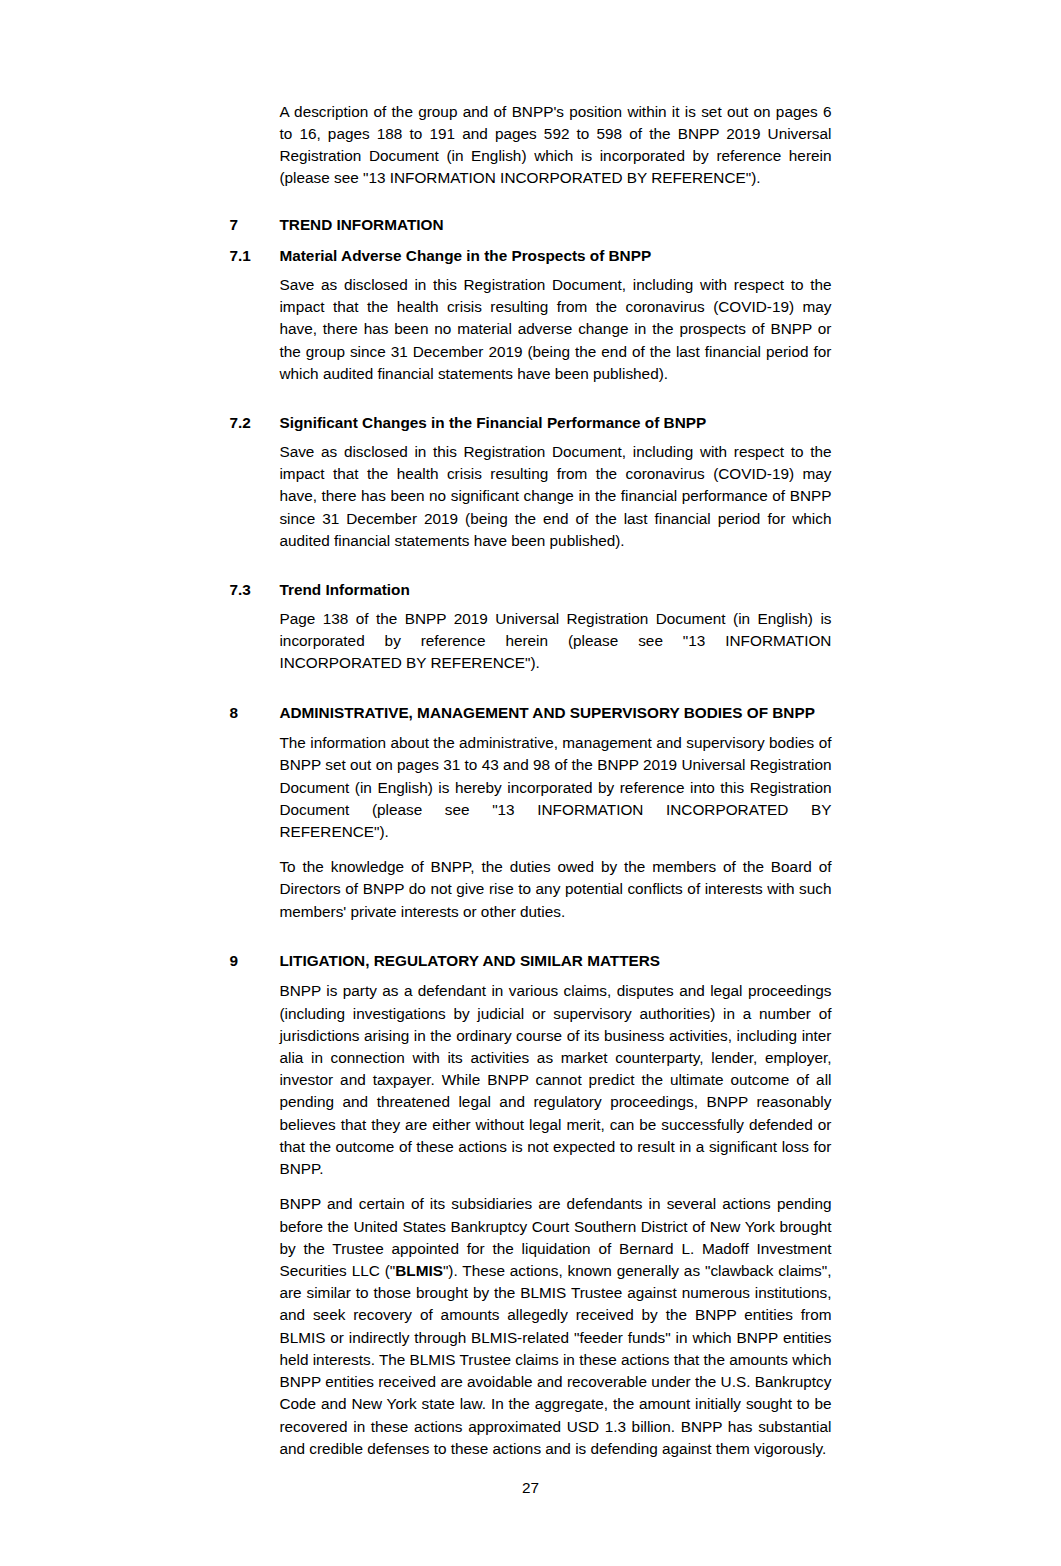A description of the group and of BNPP's position within it is set out on pages 6 to 16, pages 188 to 191 and pages 592 to 598 of the BNPP 2019 Universal Registration Document (in English) which is incorporated by reference herein (please see "13 INFORMATION INCORPORATED BY REFERENCE").
7
TREND INFORMATION
7.1
Material Adverse Change in the Prospects of BNPP
Save as disclosed in this Registration Document, including with respect to the impact that the health crisis resulting from the coronavirus (COVID-19) may have, there has been no material adverse change in the prospects of BNPP or the group since 31 December 2019 (being the end of the last financial period for which audited financial statements have been published).
7.2
Significant Changes in the Financial Performance of BNPP
Save as disclosed in this Registration Document, including with respect to the impact that the health crisis resulting from the coronavirus (COVID-19) may have, there has been no significant change in the financial performance of BNPP since 31 December 2019 (being the end of the last financial period for which audited financial statements have been published).
7.3
Trend Information
Page 138 of the BNPP 2019 Universal Registration Document (in English) is incorporated by reference herein (please see "13 INFORMATION INCORPORATED BY REFERENCE").
8
ADMINISTRATIVE, MANAGEMENT AND SUPERVISORY BODIES OF BNPP
The information about the administrative, management and supervisory bodies of BNPP set out on pages 31 to 43 and 98 of the BNPP 2019 Universal Registration Document (in English) is hereby incorporated by reference into this Registration Document (please see "13 INFORMATION INCORPORATED BY REFERENCE").
To the knowledge of BNPP, the duties owed by the members of the Board of Directors of BNPP do not give rise to any potential conflicts of interests with such members' private interests or other duties.
9
LITIGATION, REGULATORY AND SIMILAR MATTERS
BNPP is party as a defendant in various claims, disputes and legal proceedings (including investigations by judicial or supervisory authorities) in a number of jurisdictions arising in the ordinary course of its business activities, including inter alia in connection with its activities as market counterparty, lender, employer, investor and taxpayer. While BNPP cannot predict the ultimate outcome of all pending and threatened legal and regulatory proceedings, BNPP reasonably believes that they are either without legal merit, can be successfully defended or that the outcome of these actions is not expected to result in a significant loss for BNPP.
BNPP and certain of its subsidiaries are defendants in several actions pending before the United States Bankruptcy Court Southern District of New York brought by the Trustee appointed for the liquidation of Bernard L. Madoff Investment Securities LLC ("BLMIS"). These actions, known generally as "clawback claims", are similar to those brought by the BLMIS Trustee against numerous institutions, and seek recovery of amounts allegedly received by the BNPP entities from BLMIS or indirectly through BLMIS-related "feeder funds" in which BNPP entities held interests. The BLMIS Trustee claims in these actions that the amounts which BNPP entities received are avoidable and recoverable under the U.S. Bankruptcy Code and New York state law. In the aggregate, the amount initially sought to be recovered in these actions approximated USD 1.3 billion. BNPP has substantial and credible defenses to these actions and is defending against them vigorously.
27